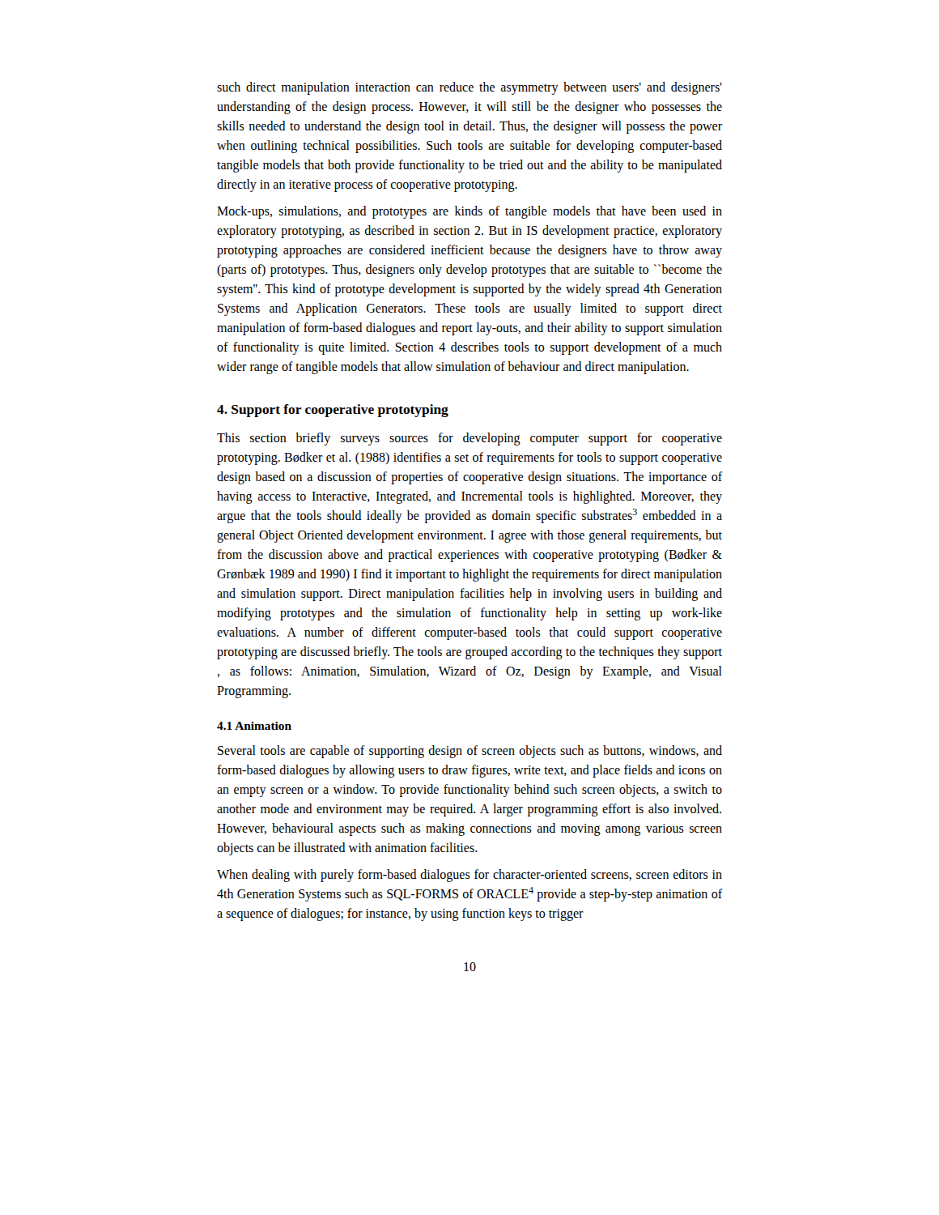such direct manipulation interaction can reduce the asymmetry between users' and designers' understanding of the design process. However, it will still be the designer who possesses the skills needed to understand the design tool in detail. Thus, the designer will possess the power when outlining technical possibilities. Such tools are suitable for developing computer-based tangible models that both provide functionality to be tried out and the ability to be manipulated directly in an iterative process of cooperative prototyping.
Mock-ups, simulations, and prototypes are kinds of tangible models that have been used in exploratory prototyping, as described in section 2. But in IS development practice, exploratory prototyping approaches are considered inefficient because the designers have to throw away (parts of) prototypes. Thus, designers only develop prototypes that are suitable to ``become the system''. This kind of prototype development is supported by the widely spread 4th Generation Systems and Application Generators. These tools are usually limited to support direct manipulation of form-based dialogues and report lay-outs, and their ability to support simulation of functionality is quite limited. Section 4 describes tools to support development of a much wider range of tangible models that allow simulation of behaviour and direct manipulation.
4. Support for cooperative prototyping
This section briefly surveys sources for developing computer support for cooperative prototyping. Bødker et al. (1988) identifies a set of requirements for tools to support cooperative design based on a discussion of properties of cooperative design situations. The importance of having access to Interactive, Integrated, and Incremental tools is highlighted. Moreover, they argue that the tools should ideally be provided as domain specific substrates3 embedded in a general Object Oriented development environment. I agree with those general requirements, but from the discussion above and practical experiences with cooperative prototyping (Bødker & Grønbæk 1989 and 1990) I find it important to highlight the requirements for direct manipulation and simulation support. Direct manipulation facilities help in involving users in building and modifying prototypes and the simulation of functionality help in setting up work-like evaluations. A number of different computer-based tools that could support cooperative prototyping are discussed briefly. The tools are grouped according to the techniques they support , as follows: Animation, Simulation, Wizard of Oz, Design by Example, and Visual Programming.
4.1 Animation
Several tools are capable of supporting design of screen objects such as buttons, windows, and form-based dialogues by allowing users to draw figures, write text, and place fields and icons on an empty screen or a window. To provide functionality behind such screen objects, a switch to another mode and environment may be required. A larger programming effort is also involved. However, behavioural aspects such as making connections and moving among various screen objects can be illustrated with animation facilities.
When dealing with purely form-based dialogues for character-oriented screens, screen editors in 4th Generation Systems such as SQL-FORMS of ORACLE4 provide a step-by-step animation of a sequence of dialogues; for instance, by using function keys to trigger
10